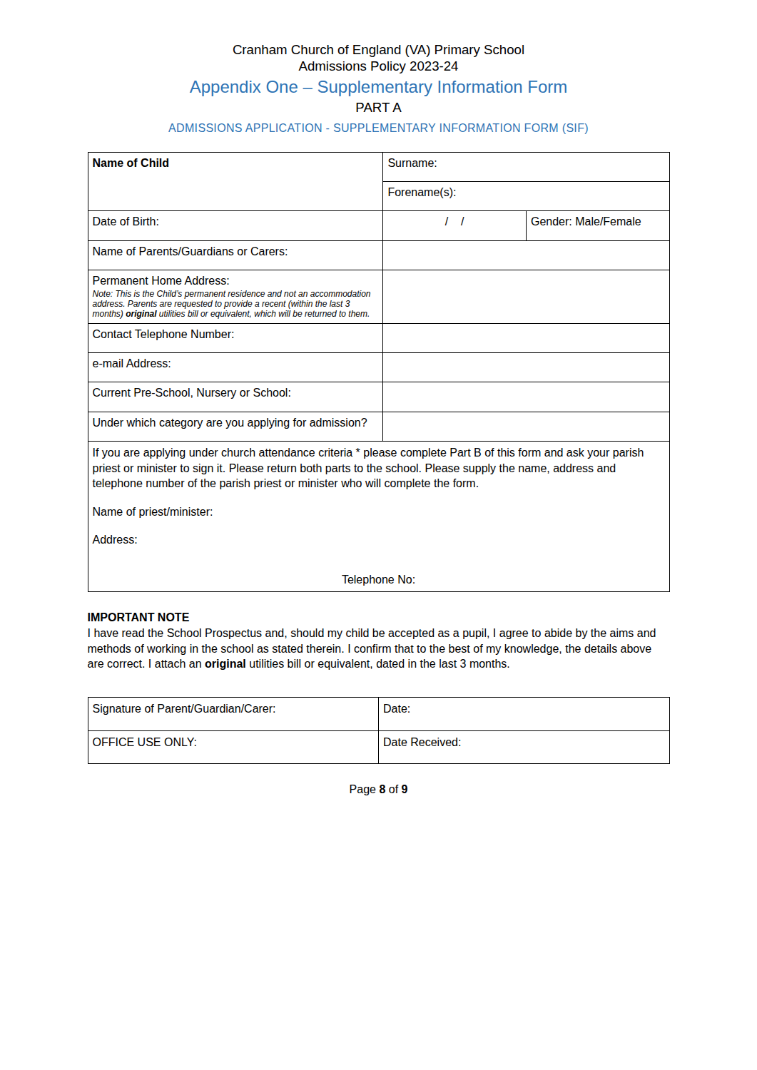Cranham Church of England (VA) Primary School
Admissions Policy 2023-24
Appendix One – Supplementary Information Form
PART A
ADMISSIONS APPLICATION - SUPPLEMENTARY INFORMATION FORM (SIF)
| Name of Child | Surname: |
| Forename(s): |
| Date of Birth: | / / | Gender: Male/Female |
| Name of Parents/Guardians or Carers: | |
| Permanent Home Address: Note: This is the Child’s permanent residence and not an accommodation address. Parents are requested to provide a recent (within the last 3 months) original utilities bill or equivalent, which will be returned to them. | |
| Contact Telephone Number: | |
| e-mail Address: | |
| Current Pre-School, Nursery or School: | |
| Under which category are you applying for admission? | |
| If you are applying under church attendance criteria * please complete Part B of this form and ask your parish priest or minister to sign it. Please return both parts to the school. Please supply the name, address and telephone number of the parish priest or minister who will complete the form. Name of priest/minister: Address: Telephone No: |
IMPORTANT NOTE
I have read the School Prospectus and, should my child be accepted as a pupil, I agree to abide by the aims and methods of working in the school as stated therein. I confirm that to the best of my knowledge, the details above are correct. I attach an original utilities bill or equivalent, dated in the last 3 months.
| Signature of Parent/Guardian/Carer: | Date: |
| OFFICE USE ONLY: | Date Received: |
Page 8 of 9